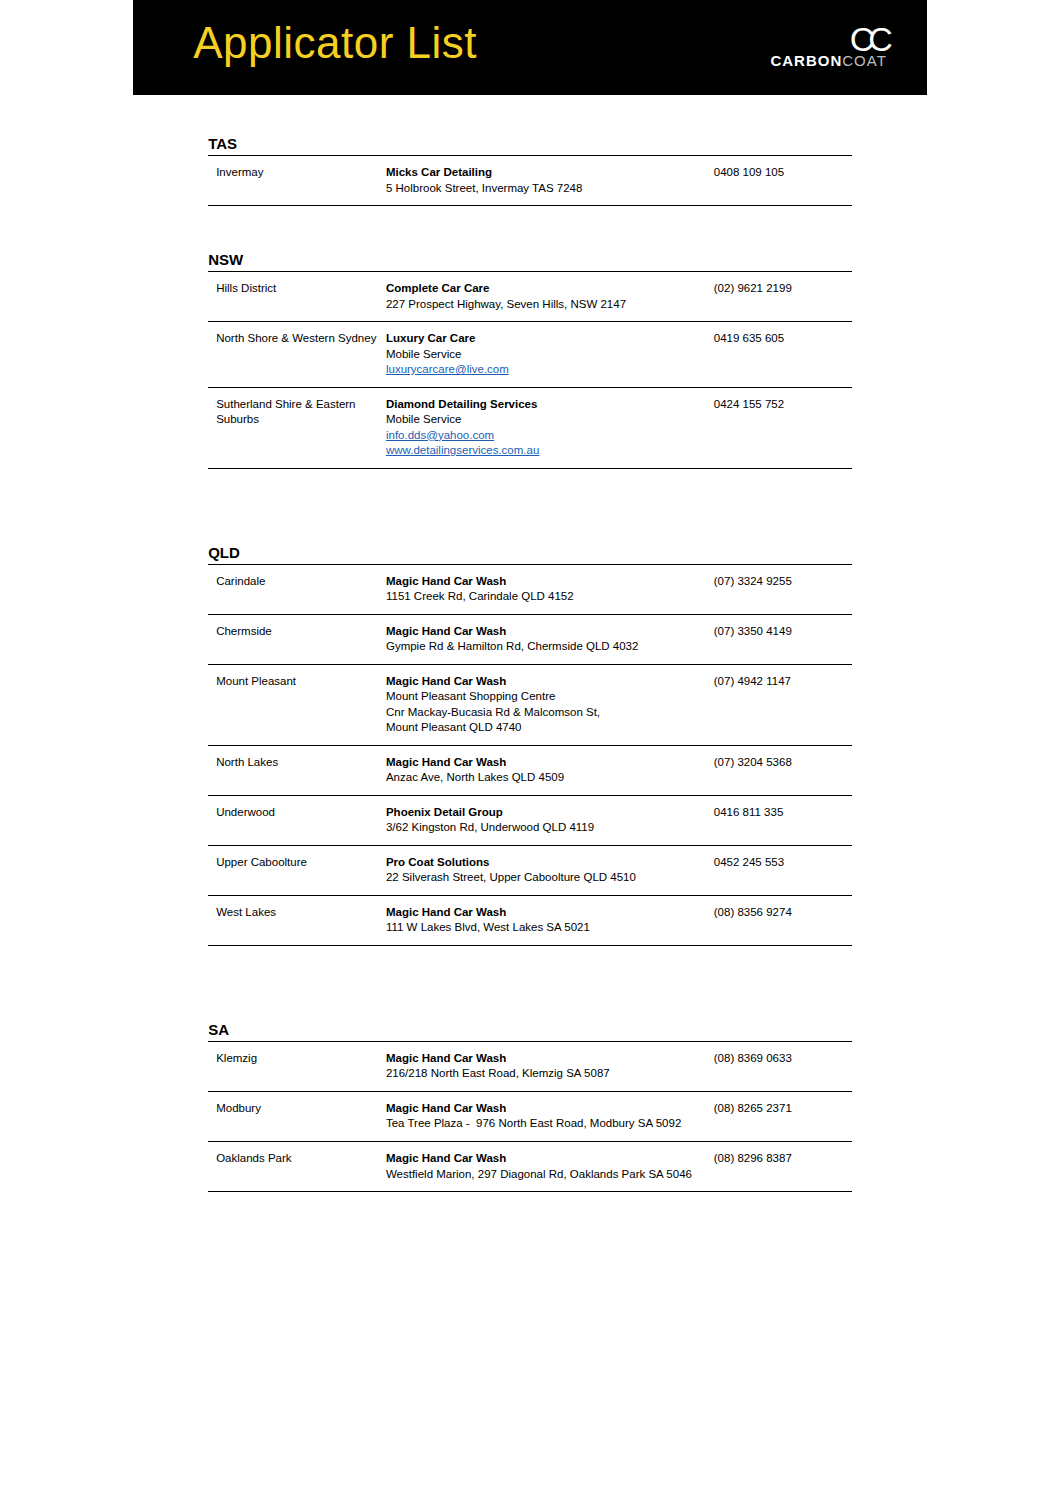Applicator List
CC
CARBON COAT
TAS
| Invermay | Micks Car Detailing 5 Holbrook Street, Invermay TAS 7248 | 0408 109 105 |
NSW
| Hills District | Complete Car Care 227 Prospect Highway, Seven Hills, NSW 2147 | (02) 9621 2199 |
| North Shore & Western Sydney | Luxury Car Care Mobile Service luxurycarcare@live.com | 0419 635 605 |
| Sutherland Shire & Eastern Suburbs | Diamond Detailing Services Mobile Service info.dds@yahoo.com www.detailingservices.com.au | 0424 155 752 |
QLD
| Carindale | Magic Hand Car Wash 1151 Creek Rd, Carindale QLD 4152 | (07) 3324 9255 |
| Chermside | Magic Hand Car Wash Gympie Rd & Hamilton Rd, Chermside QLD 4032 | (07) 3350 4149 |
| Mount Pleasant | Magic Hand Car Wash Mount Pleasant Shopping Centre Cnr Mackay-Bucasia Rd & Malcomson St, Mount Pleasant QLD 4740 | (07) 4942 1147 |
| North Lakes | Magic Hand Car Wash Anzac Ave, North Lakes QLD 4509 | (07) 3204 5368 |
| Underwood | Phoenix Detail Group 3/62 Kingston Rd, Underwood QLD 4119 | 0416 811 335 |
| Upper Caboolture | Pro Coat Solutions 22 Silverash Street, Upper Caboolture QLD 4510 | 0452 245 553 |
| West Lakes | Magic Hand Car Wash 111 W Lakes Blvd, West Lakes SA 5021 | (08) 8356 9274 |
SA
| Klemzig | Magic Hand Car Wash 216/218 North East Road, Klemzig SA 5087 | (08) 8369 0633 |
| Modbury | Magic Hand Car Wash Tea Tree Plaza - 976 North East Road, Modbury SA 5092 | (08) 8265 2371 |
| Oaklands Park | Magic Hand Car Wash Westfield Marion, 297 Diagonal Rd, Oaklands Park SA 5046 | (08) 8296 8387 |